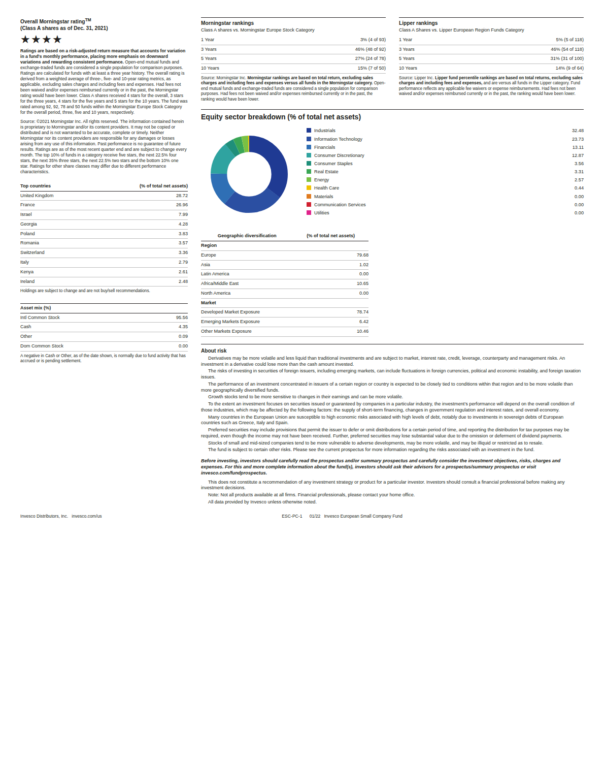Overall Morningstar ratingTM
(Class A shares as of Dec. 31, 2021)
★★★★
Ratings are based on a risk-adjusted return measure that accounts for variation in a fund's monthly performance, placing more emphasis on downward variations and rewarding consistent performance. Open-end mutual funds and exchange-traded funds are considered a single population for comparison purposes. Ratings are calculated for funds with at least a three year history. The overall rating is derived from a weighted average of three-, five- and 10-year rating metrics, as applicable, excluding sales charges and including fees and expenses. Had fees not been waived and/or expenses reimbursed currently or in the past, the Morningstar rating would have been lower. Class A shares received 4 stars for the overall, 3 stars for the three years, 4 stars for the five years and 5 stars for the 10 years. The fund was rated among 92, 92, 78 and 50 funds within the Morningstar Europe Stock Category for the overall period, three, five and 10 years, respectively.
Source: ©2021 Morningstar Inc. All rights reserved. The information contained herein is proprietary to Morningstar and/or its content providers. It may not be copied or distributed and is not warranted to be accurate, complete or timely. Neither Morningstar nor its content providers are responsible for any damages or losses arising from any use of this information. Past performance is no guarantee of future results. Ratings are as of the most recent quarter end and are subject to change every month. The top 10% of funds in a category receive five stars, the next 22.5% four stars, the next 35% three stars, the next 22.5% two stars and the bottom 10% one star. Ratings for other share classes may differ due to different performance characteristics.
| Top countries | (% of total net assets) |
| --- | --- |
| United Kingdom | 28.72 |
| France | 26.96 |
| Israel | 7.99 |
| Georgia | 4.28 |
| Poland | 3.83 |
| Romania | 3.57 |
| Switzerland | 3.36 |
| Italy | 2.79 |
| Kenya | 2.61 |
| Ireland | 2.48 |
Holdings are subject to change and are not buy/sell recommendations.
Asset mix (%)
| Intl Common Stock | 95.56 |
| Cash | 4.35 |
| Other | 0.09 |
| Dom Common Stock | 0.00 |
A negative in Cash or Other, as of the date shown, is normally due to fund activity that has accrued or is pending settlement.
Morningstar rankings
Class A shares vs. Morningstar Europe Stock Category
| 1 Year | 3% (4 of 93) |
| 3 Years | 46% (48 of 92) |
| 5 Years | 27% (24 of 78) |
| 10 Years | 15% (7 of 50) |
Source: Morningstar Inc. Morningstar rankings are based on total return, excluding sales charges and including fees and expenses versus all funds in the Morningstar category. Open-end mutual funds and exchange-traded funds are considered a single population for comparison purposes. Had fees not been waived and/or expenses reimbursed currently or in the past, the ranking would have been lower.
Lipper rankings
Class A Shares vs. Lipper European Region Funds Category
| 1 Year | 5% (5 of 118) |
| 3 Years | 46% (54 of 118) |
| 5 Years | 31% (31 of 100) |
| 10 Years | 14% (9 of 64) |
Source: Lipper Inc. Lipper fund percentile rankings are based on total returns, excluding sales charges and including fees and expenses, and are versus all funds in the Lipper category. Fund performance reflects any applicable fee waivers or expense reimbursements. Had fees not been waived and/or expenses reimbursed currently or in the past, the ranking would have been lower.
Equity sector breakdown (% of total net assets)
| Industrials | 32.48 |
| Information Technology | 23.73 |
| Financials | 13.11 |
| Consumer Discretionary | 12.87 |
| Consumer Staples | 3.56 |
| Real Estate | 3.31 |
| Energy | 2.57 |
| Health Care | 0.44 |
| Materials | 0.00 |
| Communication Services | 0.00 |
| Utilities | 0.00 |
| Geographic diversification | (% of total net assets) |
| --- | --- |
| Region | |
| Europe | 79.68 |
| Asia | 1.02 |
| Latin America | 0.00 |
| Africa/Middle East | 10.65 |
| North America | 0.00 |
| Market | |
| Developed Market Exposure | 78.74 |
| Emerging Markets Exposure | 6.42 |
| Other Markets Exposure | 10.46 |
About risk
Derivatives may be more volatile and less liquid than traditional investments and are subject to market, interest rate, credit, leverage, counterparty and management risks. An investment in a derivative could lose more than the cash amount invested.
The risks of investing in securities of foreign issuers, including emerging markets, can include fluctuations in foreign currencies, political and economic instability, and foreign taxation issues.
The performance of an investment concentrated in issuers of a certain region or country is expected to be closely tied to conditions within that region and to be more volatile than more geographically diversified funds.
Growth stocks tend to be more sensitive to changes in their earnings and can be more volatile.
To the extent an investment focuses on securities issued or guaranteed by companies in a particular industry, the investment's performance will depend on the overall condition of those industries, which may be affected by the following factors: the supply of short-term financing, changes in government regulation and interest rates, and overall economy.
Many countries in the European Union are susceptible to high economic risks associated with high levels of debt, notably due to investments in sovereign debts of European countries such as Greece, Italy and Spain.
Preferred securities may include provisions that permit the issuer to defer or omit distributions for a certain period of time, and reporting the distribution for tax purposes may be required, even though the income may not have been received. Further, preferred securities may lose substantial value due to the omission or deferment of dividend payments.
Stocks of small and mid-sized companies tend to be more vulnerable to adverse developments, may be more volatile, and may be illiquid or restricted as to resale.
The fund is subject to certain other risks. Please see the current prospectus for more information regarding the risks associated with an investment in the fund.
Before investing, investors should carefully read the prospectus and/or summary prospectus and carefully consider the investment objectives, risks, charges and expenses. For this and more complete information about the fund(s), investors should ask their advisors for a prospectus/summary prospectus or visit invesco.com/fundprospectus.
This does not constitute a recommendation of any investment strategy or product for a particular investor. Investors should consult a financial professional before making any investment decisions.
Note: Not all products available at all firms. Financial professionals, please contact your home office.
All data provided by Invesco unless otherwise noted.
Invesco Distributors, Inc. invesco.com/us
ESC-PC-1 01/22 Invesco European Small Company Fund